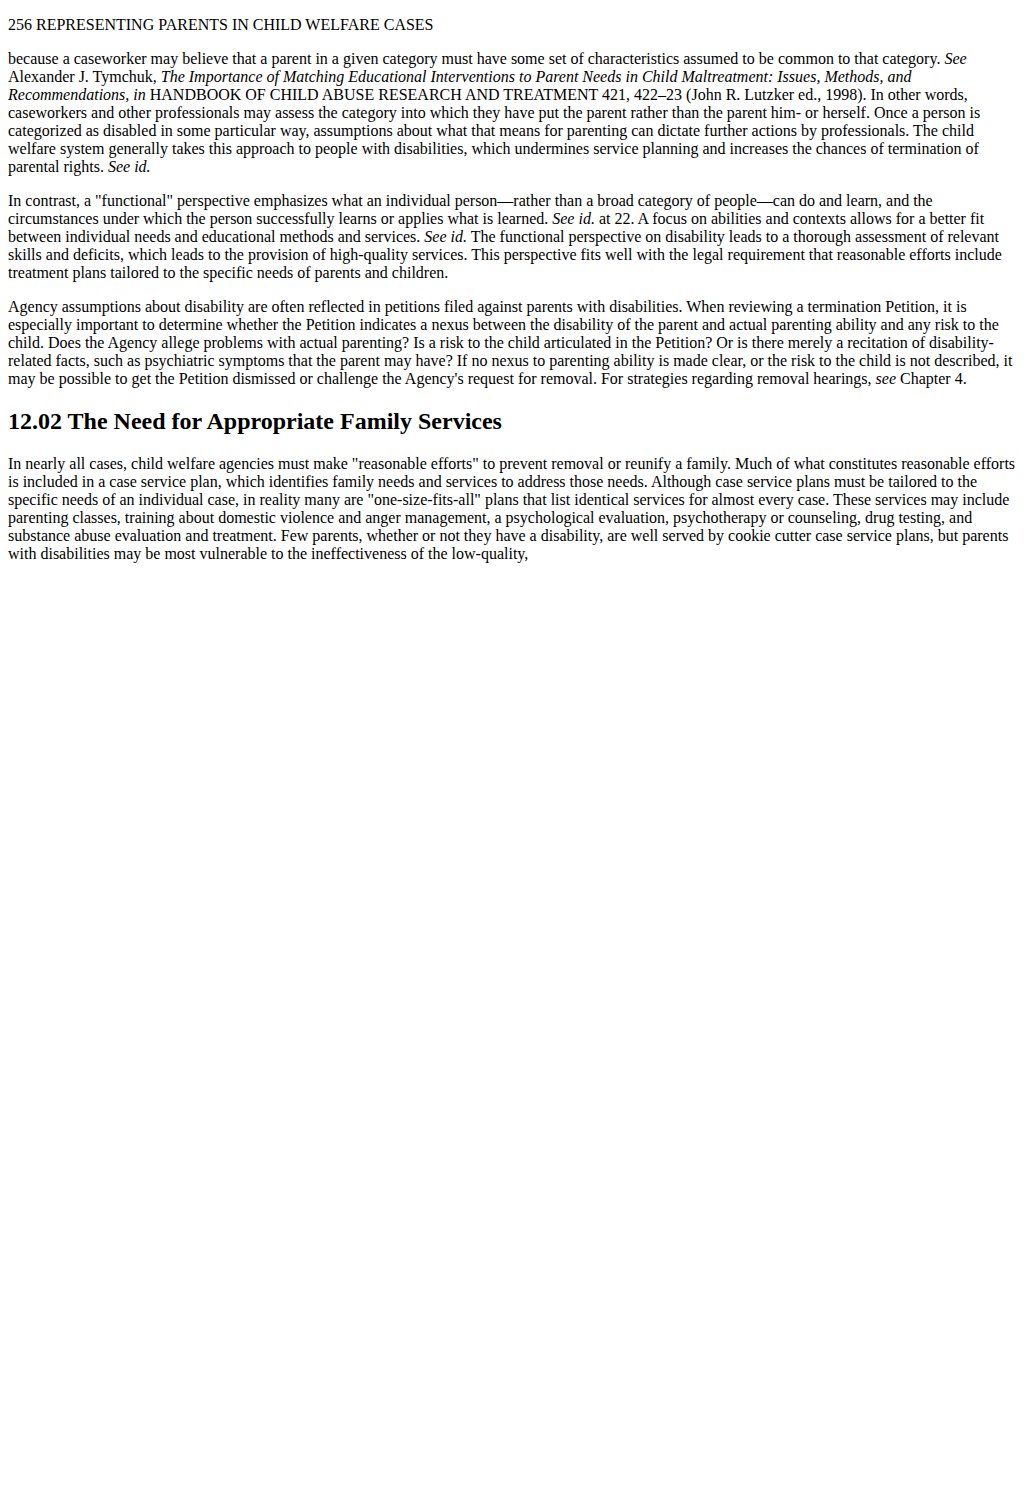256 REPRESENTING PARENTS IN CHILD WELFARE CASES
because a caseworker may believe that a parent in a given category must have some set of characteristics assumed to be common to that category. See Alexander J. Tymchuk, The Importance of Matching Educational Interventions to Parent Needs in Child Maltreatment: Issues, Methods, and Recommendations, in HANDBOOK OF CHILD ABUSE RESEARCH AND TREATMENT 421, 422–23 (John R. Lutzker ed., 1998). In other words, caseworkers and other professionals may assess the category into which they have put the parent rather than the parent him- or herself. Once a person is categorized as disabled in some particular way, assumptions about what that means for parenting can dictate further actions by professionals. The child welfare system generally takes this approach to people with disabilities, which undermines service planning and increases the chances of termination of parental rights. See id.
In contrast, a "functional" perspective emphasizes what an individual person—rather than a broad category of people—can do and learn, and the circumstances under which the person successfully learns or applies what is learned. See id. at 22. A focus on abilities and contexts allows for a better fit between individual needs and educational methods and services. See id. The functional perspective on disability leads to a thorough assessment of relevant skills and deficits, which leads to the provision of high-quality services. This perspective fits well with the legal requirement that reasonable efforts include treatment plans tailored to the specific needs of parents and children.
Agency assumptions about disability are often reflected in petitions filed against parents with disabilities. When reviewing a termination Petition, it is especially important to determine whether the Petition indicates a nexus between the disability of the parent and actual parenting ability and any risk to the child. Does the Agency allege problems with actual parenting? Is a risk to the child articulated in the Petition? Or is there merely a recitation of disability-related facts, such as psychiatric symptoms that the parent may have? If no nexus to parenting ability is made clear, or the risk to the child is not described, it may be possible to get the Petition dismissed or challenge the Agency's request for removal. For strategies regarding removal hearings, see Chapter 4.
12.02 The Need for Appropriate Family Services
In nearly all cases, child welfare agencies must make "reasonable efforts" to prevent removal or reunify a family. Much of what constitutes reasonable efforts is included in a case service plan, which identifies family needs and services to address those needs. Although case service plans must be tailored to the specific needs of an individual case, in reality many are "one-size-fits-all" plans that list identical services for almost every case. These services may include parenting classes, training about domestic violence and anger management, a psychological evaluation, psychotherapy or counseling, drug testing, and substance abuse evaluation and treatment. Few parents, whether or not they have a disability, are well served by cookie cutter case service plans, but parents with disabilities may be most vulnerable to the ineffectiveness of the low-quality,